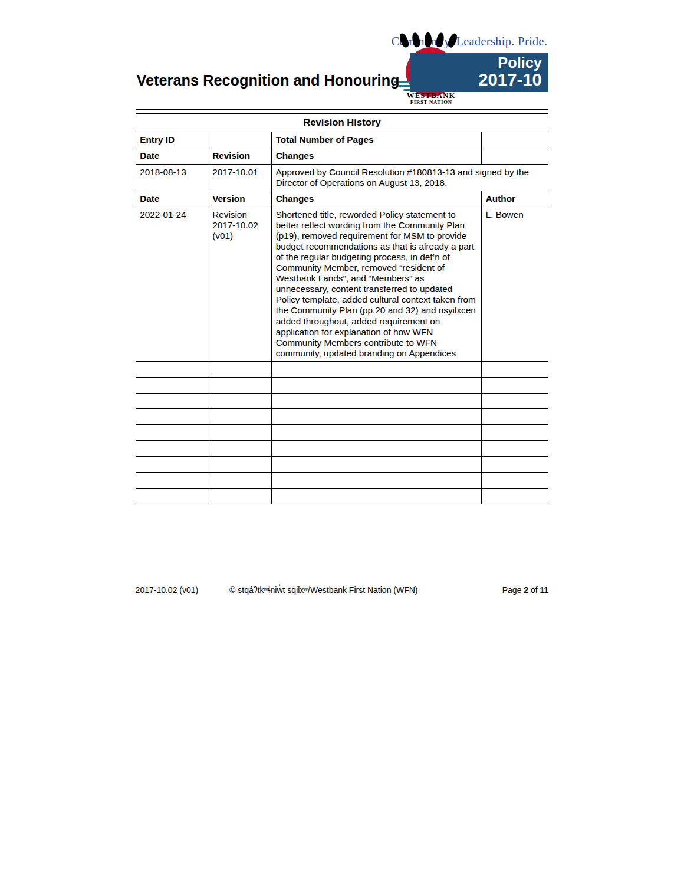Community. Leadership. Pride.
WESTBANK FIRST NATION
Policy 2017-10
Veterans Recognition and Honouring
| Revision History |
| Entry ID | | Total Number of Pages | |
| Date | Revision | Changes | |
| 2018-08-13 | 2017-10.01 | Approved by Council Resolution #180813-13 and signed by the Director of Operations on August 13, 2018. |
| Date | Version | Changes | Author |
| 2022-01-24 | Revision 2017-10.02 (v01) | Shortened title, reworded Policy statement to better reflect wording from the Community Plan (p19), removed requirement for MSM to provide budget recommendations as that is already a part of the regular budgeting process, in def’n of Community Member, removed “resident of Westbank Lands”, and “Members” as unnecessary, content transferred to updated Policy template, added cultural context taken from the Community Plan (pp.20 and 32) and nsyilxcen added throughout, added requirement on application for explanation of how WFN Community Members contribute to WFN community, updated branding on Appendices | L. Bowen |
2017-10.02 (v01)
© stqáʔtkʷɬniw̓t sqilxʷ/Westbank First Nation (WFN)
Page 2 of 11